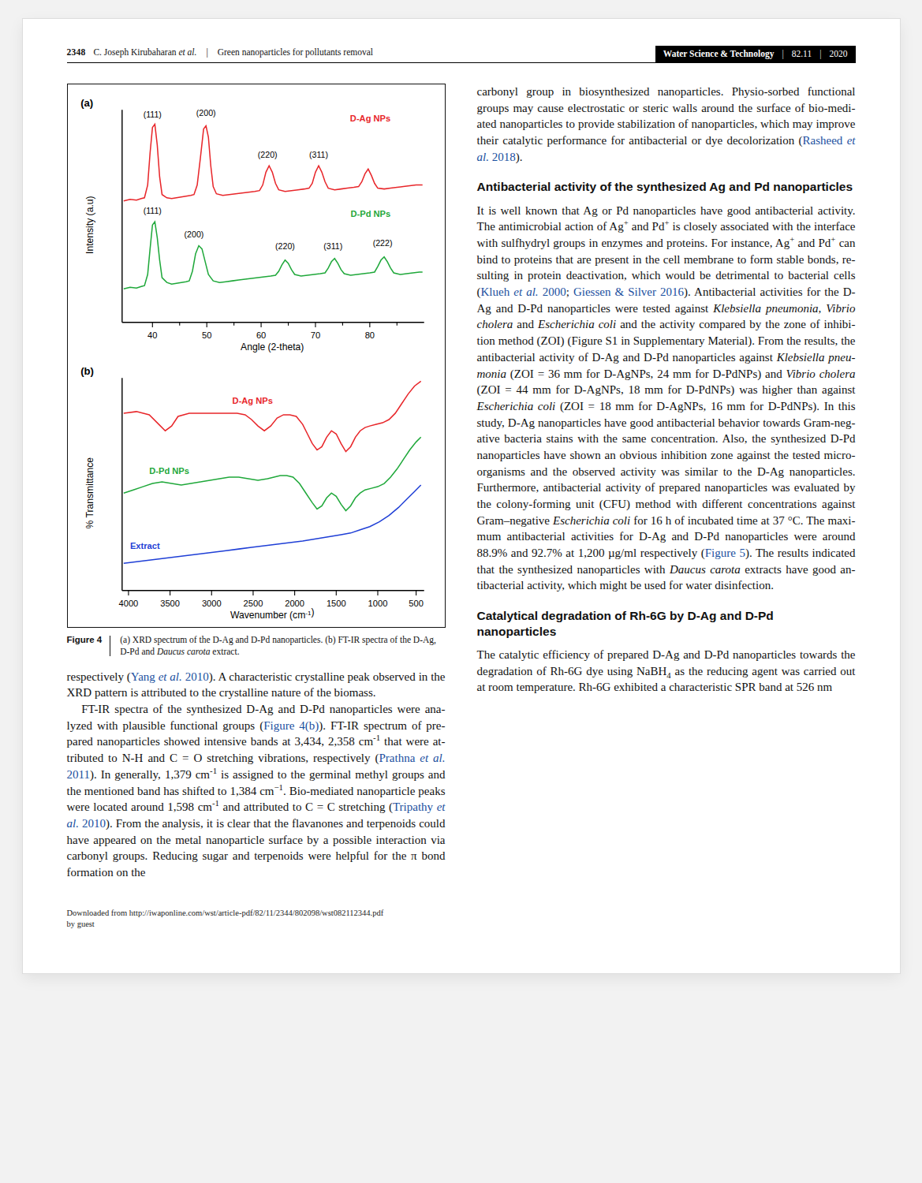2348 C. Joseph Kirubaharan et al. | Green nanoparticles for pollutants removal
Water Science & Technology | 82.11 | 2020
(a) 40 50 60 70 80 Angle (2-theta) Intensity (a.u) D-Ag NPs (111) (200) (220) (311) D-Pd NPs (111) (200) (220) (311) (222) (b) 4000 3500 3000 2500 2000 1500 1000 500 Wavenumber (cm-1) % Transmittance D-Ag NPs D-Pd NPs Extract
Figure 4 (a) XRD spectrum of the D-Ag and D-Pd nanoparticles. (b) FT-IR spectra of the D-Ag, D-Pd and Daucus carota extract.
respectively (Yang et al. 2010). A characteristic crystalline peak observed in the XRD pattern is attributed to the crystalline nature of the biomass.
FT-IR spectra of the synthesized D-Ag and D-Pd nanoparticles were analyzed with plausible functional groups (Figure 4(b)). FT-IR spectrum of prepared nanoparticles showed intensive bands at 3,434, 2,358 cm-1 that were attributed to N-H and C = O stretching vibrations, respectively (Prathna et al. 2011). In generally, 1,379 cm-1 is assigned to the germinal methyl groups and the mentioned band has shifted to 1,384 cm−1. Bio-mediated nanoparticle peaks were located around 1,598 cm-1 and attributed to C = C stretching (Tripathy et al. 2010). From the analysis, it is clear that the flavanones and terpenoids could have appeared on the metal nanoparticle surface by a possible interaction via carbonyl groups. Reducing sugar and terpenoids were helpful for the π bond formation on the
carbonyl group in biosynthesized nanoparticles. Physio-sorbed functional groups may cause electrostatic or steric walls around the surface of bio-mediated nanoparticles to provide stabilization of nanoparticles, which may improve their catalytic performance for antibacterial or dye decolorization (Rasheed et al. 2018).
Antibacterial activity of the synthesized Ag and Pd nanoparticles
It is well known that Ag or Pd nanoparticles have good antibacterial activity. The antimicrobial action of Ag+ and Pd+ is closely associated with the interface with sulfhydryl groups in enzymes and proteins. For instance, Ag+ and Pd+ can bind to proteins that are present in the cell membrane to form stable bonds, resulting in protein deactivation, which would be detrimental to bacterial cells (Klueh et al. 2000; Giessen & Silver 2016). Antibacterial activities for the D-Ag and D-Pd nanoparticles were tested against Klebsiella pneumonia, Vibrio cholera and Escherichia coli and the activity compared by the zone of inhibition method (ZOI) (Figure S1 in Supplementary Material). From the results, the antibacterial activity of D-Ag and D-Pd nanoparticles against Klebsiella pneumonia (ZOI = 36 mm for D-AgNPs, 24 mm for D-PdNPs) and Vibrio cholera (ZOI = 44 mm for D-AgNPs, 18 mm for D-PdNPs) was higher than against Escherichia coli (ZOI = 18 mm for D-AgNPs, 16 mm for D-PdNPs). In this study, D-Ag nanoparticles have good antibacterial behavior towards Gram-negative bacteria stains with the same concentration. Also, the synthesized D-Pd nanoparticles have shown an obvious inhibition zone against the tested microorganisms and the observed activity was similar to the D-Ag nanoparticles. Furthermore, antibacterial activity of prepared nanoparticles was evaluated by the colony-forming unit (CFU) method with different concentrations against Gram–negative Escherichia coli for 16 h of incubated time at 37 °C. The maximum antibacterial activities for D-Ag and D-Pd nanoparticles were around 88.9% and 92.7% at 1,200 µg/ml respectively (Figure 5). The results indicated that the synthesized nanoparticles with Daucus carota extracts have good antibacterial activity, which might be used for water disinfection.
Catalytical degradation of Rh-6G by D-Ag and D-Pd nanoparticles
The catalytic efficiency of prepared D-Ag and D-Pd nanoparticles towards the degradation of Rh-6G dye using NaBH4 as the reducing agent was carried out at room temperature. Rh-6G exhibited a characteristic SPR band at 526 nm
Downloaded from http://iwaponline.com/wst/article-pdf/82/11/2344/802098/wst082112344.pdf
by guest